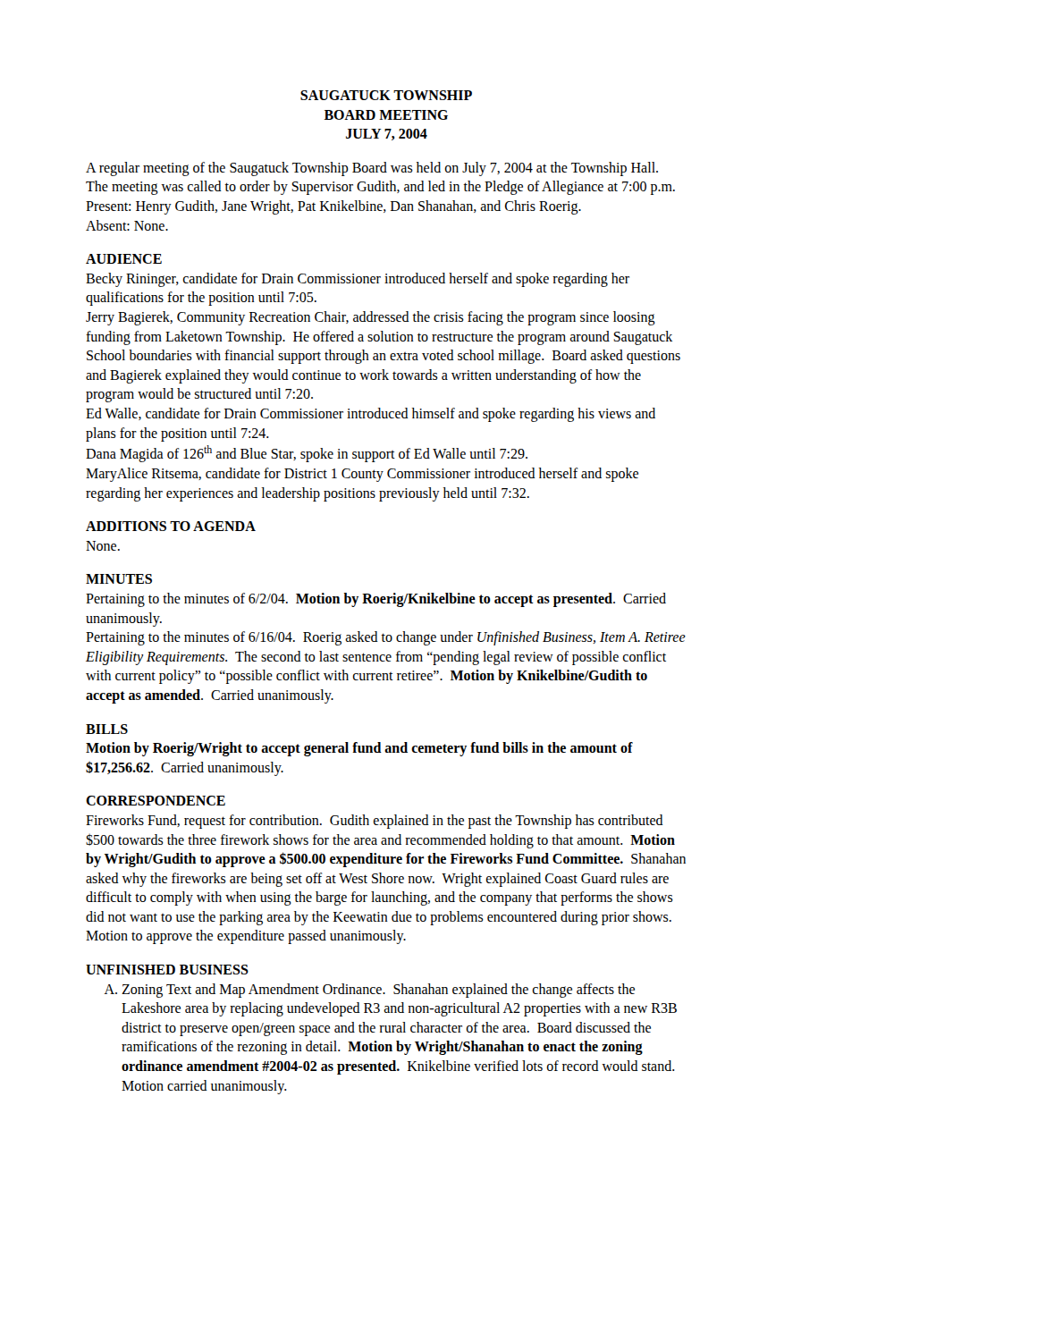SAUGATUCK TOWNSHIP
BOARD MEETING
JULY 7, 2004
A regular meeting of the Saugatuck Township Board was held on July 7, 2004 at the Township Hall. The meeting was called to order by Supervisor Gudith, and led in the Pledge of Allegiance at 7:00 p.m.
Present: Henry Gudith, Jane Wright, Pat Knikelbine, Dan Shanahan, and Chris Roerig.
Absent: None.
AUDIENCE
Becky Rininger, candidate for Drain Commissioner introduced herself and spoke regarding her qualifications for the position until 7:05.
Jerry Bagierek, Community Recreation Chair, addressed the crisis facing the program since loosing funding from Laketown Township. He offered a solution to restructure the program around Saugatuck School boundaries with financial support through an extra voted school millage. Board asked questions and Bagierek explained they would continue to work towards a written understanding of how the program would be structured until 7:20.
Ed Walle, candidate for Drain Commissioner introduced himself and spoke regarding his views and plans for the position until 7:24.
Dana Magida of 126th and Blue Star, spoke in support of Ed Walle until 7:29.
MaryAlice Ritsema, candidate for District 1 County Commissioner introduced herself and spoke regarding her experiences and leadership positions previously held until 7:32.
ADDITIONS TO AGENDA
None.
MINUTES
Pertaining to the minutes of 6/2/04. Motion by Roerig/Knikelbine to accept as presented. Carried unanimously.
Pertaining to the minutes of 6/16/04. Roerig asked to change under Unfinished Business, Item A. Retiree Eligibility Requirements. The second to last sentence from “pending legal review of possible conflict with current policy” to “possible conflict with current retiree”. Motion by Knikelbine/Gudith to accept as amended. Carried unanimously.
BILLS
Motion by Roerig/Wright to accept general fund and cemetery fund bills in the amount of $17,256.62. Carried unanimously.
CORRESPONDENCE
Fireworks Fund, request for contribution. Gudith explained in the past the Township has contributed $500 towards the three firework shows for the area and recommended holding to that amount. Motion by Wright/Gudith to approve a $500.00 expenditure for the Fireworks Fund Committee. Shanahan asked why the fireworks are being set off at West Shore now. Wright explained Coast Guard rules are difficult to comply with when using the barge for launching, and the company that performs the shows did not want to use the parking area by the Keewatin due to problems encountered during prior shows. Motion to approve the expenditure passed unanimously.
UNFINISHED BUSINESS
Zoning Text and Map Amendment Ordinance. Shanahan explained the change affects the Lakeshore area by replacing undeveloped R3 and non-agricultural A2 properties with a new R3B district to preserve open/green space and the rural character of the area. Board discussed the ramifications of the rezoning in detail. Motion by Wright/Shanahan to enact the zoning ordinance amendment #2004-02 as presented. Knikelbine verified lots of record would stand. Motion carried unanimously.